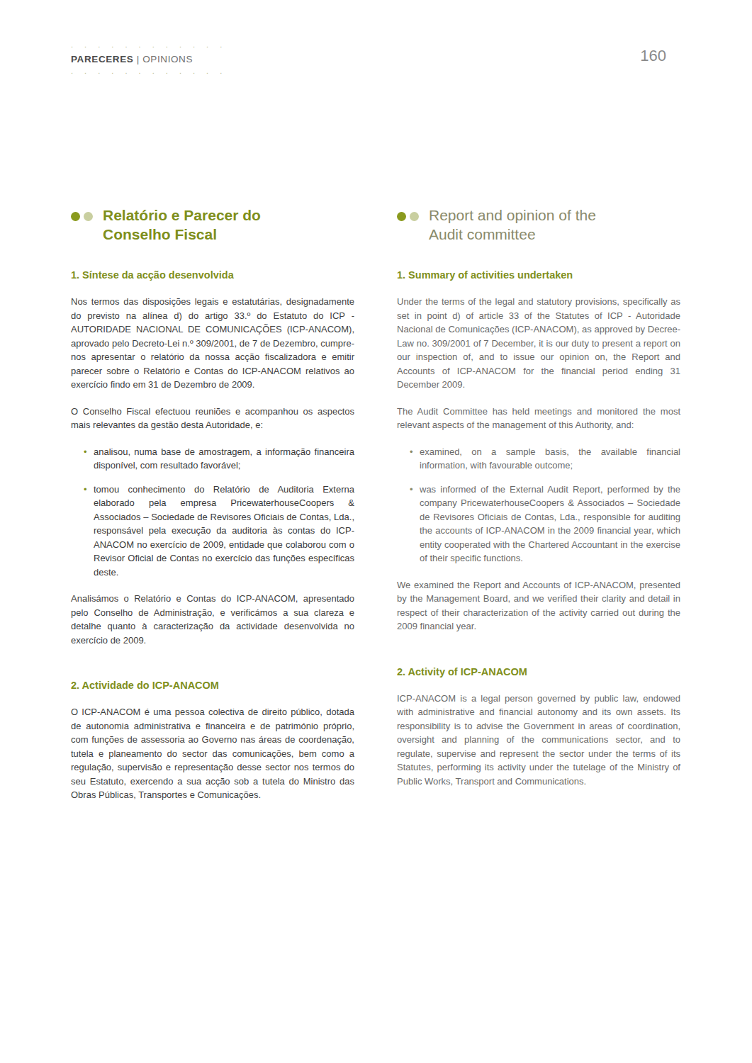. . . . . . . . . . . .
PARECERES | OPINIONS
. . . . . . . . . . . .
160
Relatório e Parecer do
Conselho Fiscal
1. Síntese da acção desenvolvida
Nos termos das disposições legais e estatutárias, designadamente do previsto na alínea d) do artigo 33.º do Estatuto do ICP - AUTORIDADE NACIONAL DE COMUNICAÇÕES (ICP-ANACOM), aprovado pelo Decreto-Lei n.º 309/2001, de 7 de Dezembro, cumpre-nos apresentar o relatório da nossa acção fiscalizadora e emitir parecer sobre o Relatório e Contas do ICP-ANACOM relativos ao exercício findo em 31 de Dezembro de 2009.
O Conselho Fiscal efectuou reuniões e acompanhou os aspectos mais relevantes da gestão desta Autoridade, e:
analisou, numa base de amostragem, a informação financeira disponível, com resultado favorável;
tomou conhecimento do Relatório de Auditoria Externa elaborado pela empresa PricewaterhouseCoopers & Associados – Sociedade de Revisores Oficiais de Contas, Lda., responsável pela execução da auditoria às contas do ICP-ANACOM no exercício de 2009, entidade que colaborou com o Revisor Oficial de Contas no exercício das funções específicas deste.
Analisámos o Relatório e Contas do ICP-ANACOM, apresentado pelo Conselho de Administração, e verificámos a sua clareza e detalhe quanto à caracterização da actividade desenvolvida no exercício de 2009.
2. Actividade do ICP-ANACOM
O ICP-ANACOM é uma pessoa colectiva de direito público, dotada de autonomia administrativa e financeira e de património próprio, com funções de assessoria ao Governo nas áreas de coordenação, tutela e planeamento do sector das comunicações, bem como a regulação, supervisão e representação desse sector nos termos do seu Estatuto, exercendo a sua acção sob a tutela do Ministro das Obras Públicas, Transportes e Comunicações.
Report and opinion of the
Audit committee
1. Summary of activities undertaken
Under the terms of the legal and statutory provisions, specifically as set in point d) of article 33 of the Statutes of ICP - Autoridade Nacional de Comunicações (ICP-ANACOM), as approved by Decree- Law no. 309/2001 of 7 December, it is our duty to present a report on our inspection of, and to issue our opinion on, the Report and Accounts of ICP-ANACOM for the financial period ending 31 December 2009.
The Audit Committee has held meetings and monitored the most relevant aspects of the management of this Authority, and:
examined, on a sample basis, the available financial information, with favourable outcome;
was informed of the External Audit Report, performed by the company PricewaterhouseCoopers & Associados – Sociedade de Revisores Oficiais de Contas, Lda., responsible for auditing the accounts of ICP-ANACOM in the 2009 financial year, which entity cooperated with the Chartered Accountant in the exercise of their specific functions.
We examined the Report and Accounts of ICP-ANACOM, presented by the Management Board, and we verified their clarity and detail in respect of their characterization of the activity carried out during the 2009 financial year.
2. Activity of ICP-ANACOM
ICP-ANACOM is a legal person governed by public law, endowed with administrative and financial autonomy and its own assets. Its responsibility is to advise the Government in areas of coordination, oversight and planning of the communications sector, and to regulate, supervise and represent the sector under the terms of its Statutes, performing its activity under the tutelage of the Ministry of Public Works, Transport and Communications.